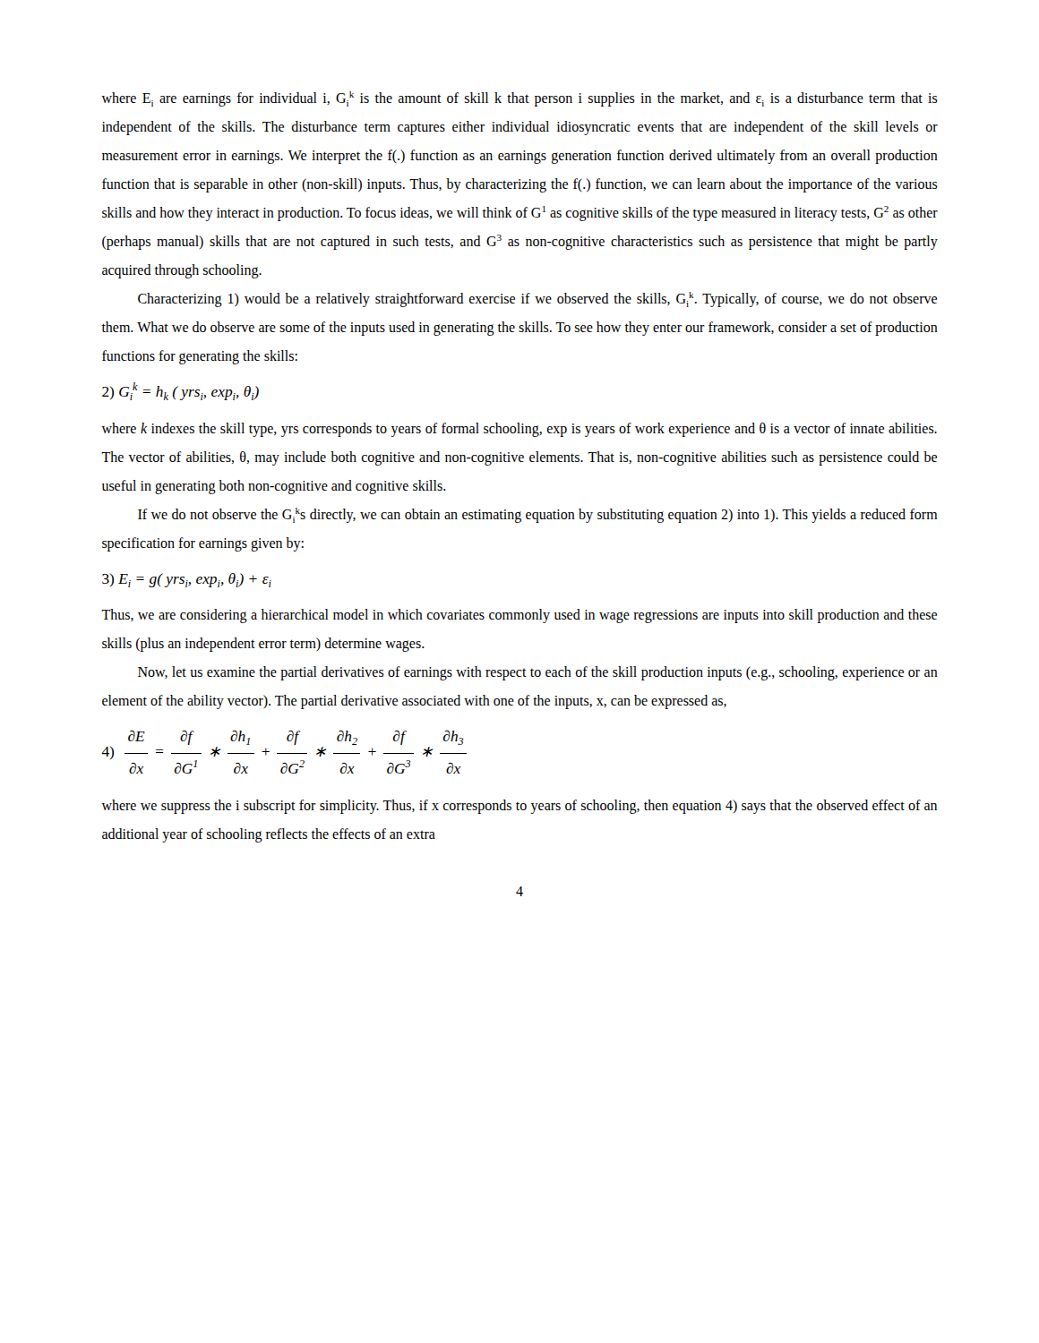where Ei are earnings for individual i, Gik is the amount of skill k that person i supplies in the market, and εi is a disturbance term that is independent of the skills. The disturbance term captures either individual idiosyncratic events that are independent of the skill levels or measurement error in earnings. We interpret the f(.) function as an earnings generation function derived ultimately from an overall production function that is separable in other (non-skill) inputs. Thus, by characterizing the f(.) function, we can learn about the importance of the various skills and how they interact in production. To focus ideas, we will think of G1 as cognitive skills of the type measured in literacy tests, G2 as other (perhaps manual) skills that are not captured in such tests, and G3 as non-cognitive characteristics such as persistence that might be partly acquired through schooling.
Characterizing 1) would be a relatively straightforward exercise if we observed the skills, Gik. Typically, of course, we do not observe them. What we do observe are some of the inputs used in generating the skills. To see how they enter our framework, consider a set of production functions for generating the skills:
2) Gik = hk ( yrsi, expi, θi)
where k indexes the skill type, yrs corresponds to years of formal schooling, exp is years of work experience and θ is a vector of innate abilities. The vector of abilities, θ, may include both cognitive and non-cognitive elements. That is, non-cognitive abilities such as persistence could be useful in generating both non-cognitive and cognitive skills.
If we do not observe the Giks directly, we can obtain an estimating equation by substituting equation 2) into 1). This yields a reduced form specification for earnings given by:
3) Ei = g( yrsi, expi, θi) + εi
Thus, we are considering a hierarchical model in which covariates commonly used in wage regressions are inputs into skill production and these skills (plus an independent error term) determine wages.
Now, let us examine the partial derivatives of earnings with respect to each of the skill production inputs (e.g., schooling, experience or an element of the ability vector). The partial derivative associated with one of the inputs, x, can be expressed as,
4) ∂E∂x = ∂f∂G1 ∗ ∂h1∂x + ∂f∂G2 ∗ ∂h2∂x + ∂f∂G3 ∗ ∂h3∂x
where we suppress the i subscript for simplicity. Thus, if x corresponds to years of schooling, then equation 4) says that the observed effect of an additional year of schooling reflects the effects of an extra
4